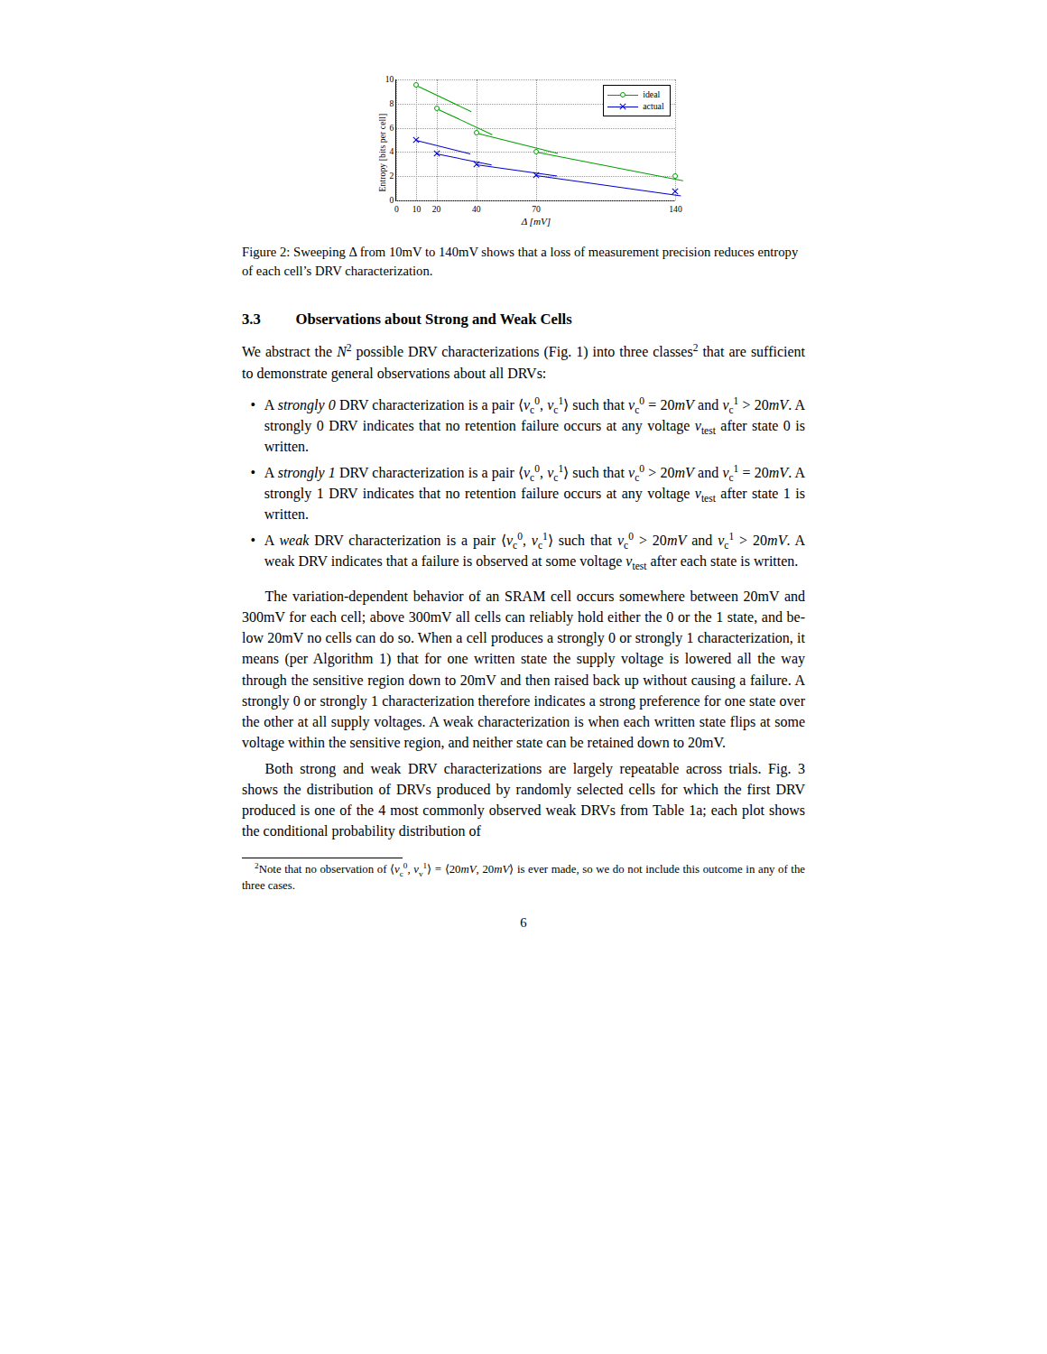Entropy [bits per cell]
10
8
6
4
2
0
0
10
20
40
70
140
Δ [mV]
ideal
actual
Figure 2: Sweeping Δ from 10mV to 140mV shows that a loss of measurement precision reduces entropy of each cell’s DRV characterization.
3.3 Observations about Strong and Weak Cells
We abstract the N2 possible DRV characterizations (Fig. 1) into three classes2 that are sufficient to demonstrate general observations about all DRVs:
A strongly 0 DRV characterization is a pair ⟨vc0, vc1⟩ such that vc0 = 20mV and vc1 > 20mV. A strongly 0 DRV indicates that no retention failure occurs at any voltage vtest after state 0 is written.
A strongly 1 DRV characterization is a pair ⟨vc0, vc1⟩ such that vc0 > 20mV and vc1 = 20mV. A strongly 1 DRV indicates that no retention failure occurs at any voltage vtest after state 1 is written.
A weak DRV characterization is a pair ⟨vc0, vc1⟩ such that vc0 > 20mV and vc1 > 20mV. A weak DRV indicates that a failure is observed at some voltage vtest after each state is written.
The variation-dependent behavior of an SRAM cell occurs somewhere between 20mV and 300mV for each cell; above 300mV all cells can reliably hold either the 0 or the 1 state, and below 20mV no cells can do so. When a cell produces a strongly 0 or strongly 1 characterization, it means (per Algorithm 1) that for one written state the supply voltage is lowered all the way through the sensitive region down to 20mV and then raised back up without causing a failure. A strongly 0 or strongly 1 characterization therefore indicates a strong preference for one state over the other at all supply voltages. A weak characterization is when each written state flips at some voltage within the sensitive region, and neither state can be retained down to 20mV.
Both strong and weak DRV characterizations are largely repeatable across trials. Fig. 3 shows the distribution of DRVs produced by randomly selected cells for which the first DRV produced is one of the 4 most commonly observed weak DRVs from Table 1a; each plot shows the conditional probability distribution of
2Note that no observation of ⟨vc0, vv1⟩ = ⟨20mV, 20mV⟩ is ever made, so we do not include this outcome in any of the three cases.
6